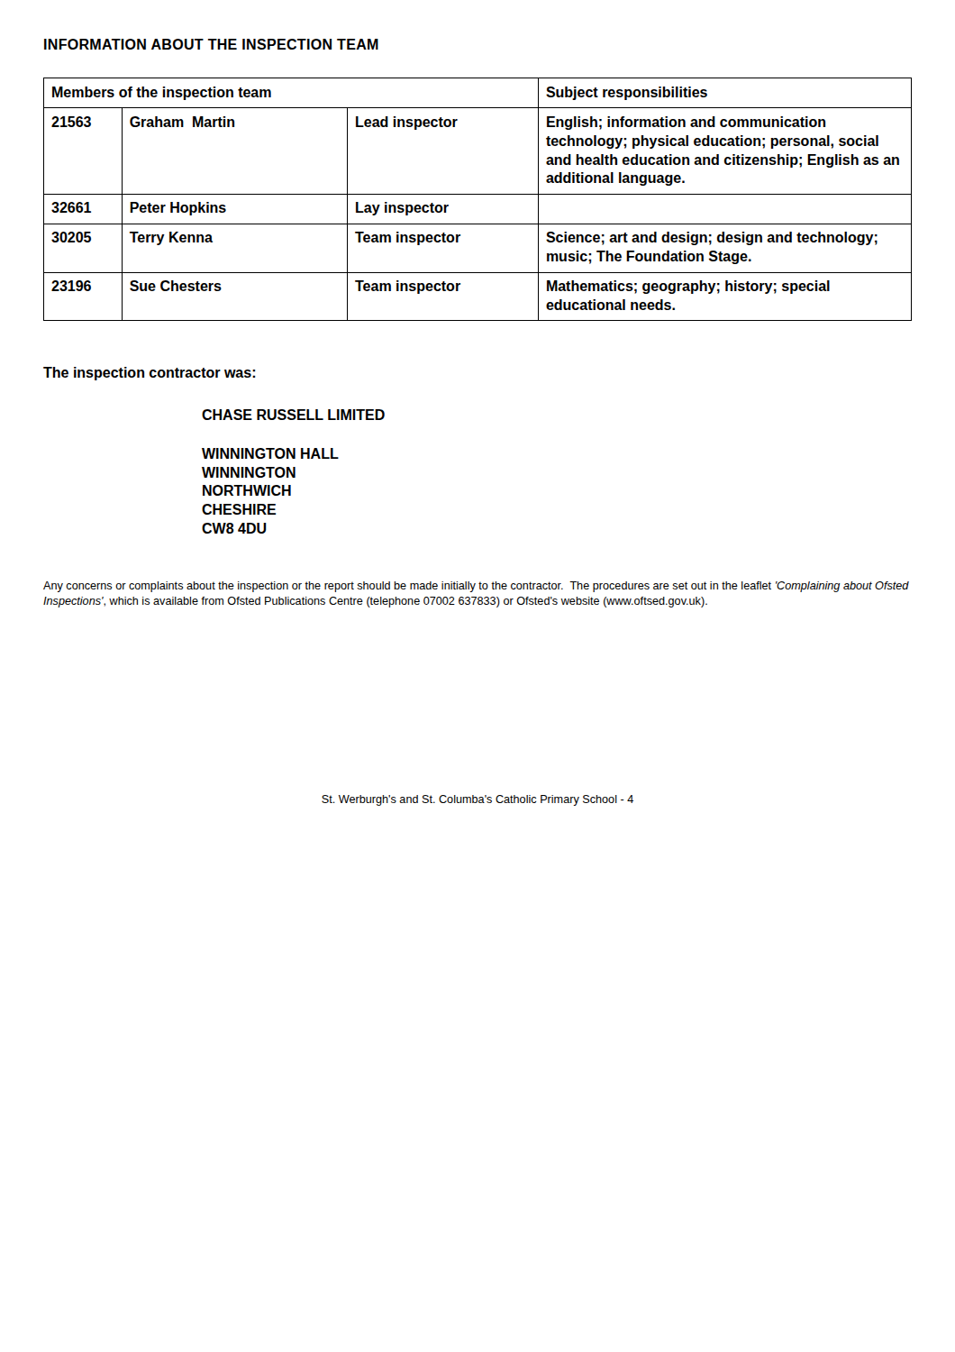INFORMATION ABOUT THE INSPECTION TEAM
| Members of the inspection team | Subject responsibilities |
| --- | --- |
| 21563 | Graham Martin | Lead inspector | English; information and communication technology; physical education; personal, social and health education and citizenship; English as an additional language. |
| 32661 | Peter Hopkins | Lay inspector | |
| 30205 | Terry Kenna | Team inspector | Science; art and design; design and technology; music; The Foundation Stage. |
| 23196 | Sue Chesters | Team inspector | Mathematics; geography; history; special educational needs. |
The inspection contractor was:
CHASE RUSSELL LIMITED
WINNINGTON HALL
WINNINGTON
NORTHWICH
CHESHIRE
CW8 4DU
Any concerns or complaints about the inspection or the report should be made initially to the contractor. The procedures are set out in the leaflet 'Complaining about Ofsted Inspections', which is available from Ofsted Publications Centre (telephone 07002 637833) or Ofsted's website (www.oftsed.gov.uk).
St. Werburgh's and St. Columba's Catholic Primary School - 4